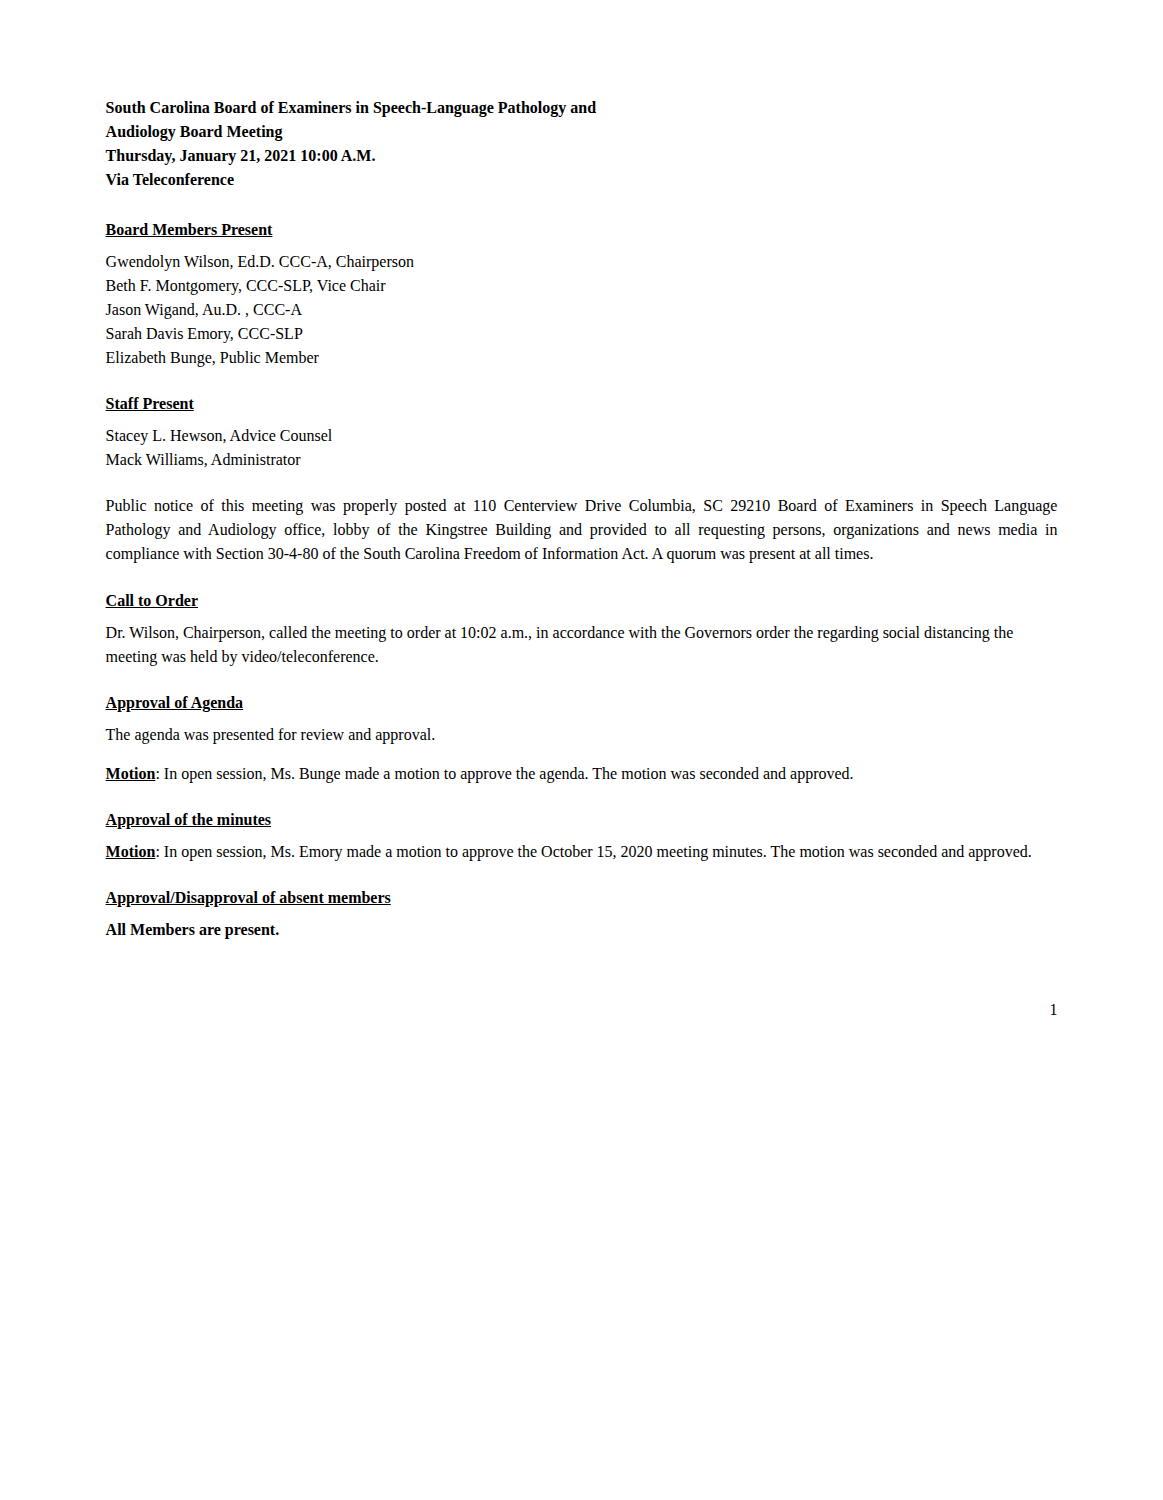South Carolina Board of Examiners in Speech-Language Pathology and
Audiology Board Meeting
Thursday, January 21, 2021 10:00 A.M.
Via Teleconference
Board Members Present
Gwendolyn Wilson, Ed.D. CCC-A, Chairperson
Beth F. Montgomery, CCC-SLP, Vice Chair
Jason Wigand, Au.D. , CCC-A
Sarah Davis Emory, CCC-SLP
Elizabeth Bunge, Public Member
Staff Present
Stacey L. Hewson, Advice Counsel
Mack Williams, Administrator
Public notice of this meeting was properly posted at 110 Centerview Drive Columbia, SC 29210 Board of Examiners in Speech Language Pathology and Audiology office, lobby of the Kingstree Building and provided to all requesting persons, organizations and news media in compliance with Section 30-4-80 of the South Carolina Freedom of Information Act. A quorum was present at all times.
Call to Order
Dr. Wilson, Chairperson, called the meeting to order at 10:02 a.m., in accordance with the Governors order the regarding social distancing the meeting was held by video/teleconference.
Approval of Agenda
The agenda was presented for review and approval.
Motion: In open session, Ms. Bunge made a motion to approve the agenda. The motion was seconded and approved.
Approval of the minutes
Motion: In open session, Ms. Emory made a motion to approve the October 15, 2020 meeting minutes. The motion was seconded and approved.
Approval/Disapproval of absent members
All Members are present.
1